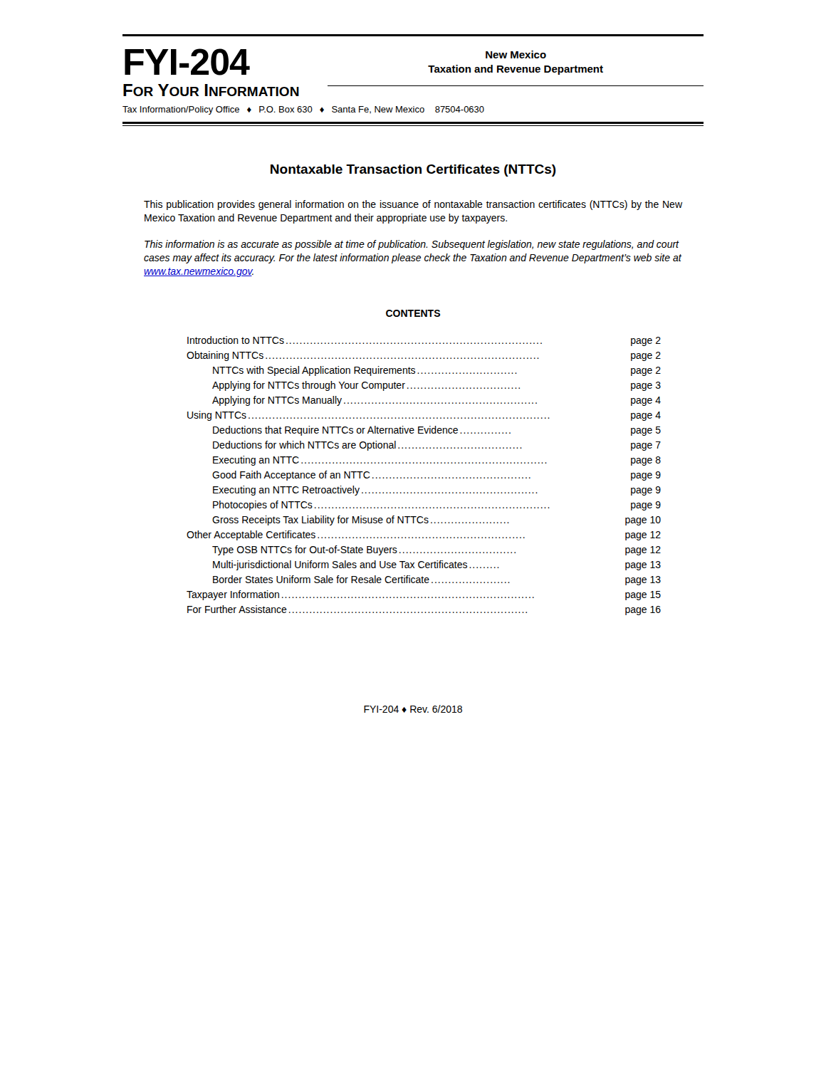FYI-204
FOR YOUR INFORMATION
New Mexico
Taxation and Revenue Department
Tax Information/Policy Office♦P.O. Box 630♦Santa Fe, New Mexico 87504-0630
Nontaxable Transaction Certificates (NTTCs)
This publication provides general information on the issuance of nontaxable transaction certificates (NTTCs) by the New Mexico Taxation and Revenue Department and their appropriate use by taxpayers.
This information is as accurate as possible at time of publication. Subsequent legislation, new state regulations, and court cases may affect its accuracy. For the latest information please check the Taxation and Revenue Department’s web site at
www.tax.newmexico.gov.
CONTENTS
Introduction to NTTCs.......................................................................... page 2
Obtaining NTTCs............................................................................... page 2
NTTCs with Special Application Requirements............................. page 2
Applying for NTTCs through Your Computer................................. page 3
Applying for NTTCs Manually........................................................ page 4
Using NTTCs....................................................................................... page 4
Deductions that Require NTTCs or Alternative Evidence............... page 5
Deductions for which NTTCs are Optional.................................... page 7
Executing an NTTC....................................................................... page 8
Good Faith Acceptance of an NTTC.............................................. page 9
Executing an NTTC Retroactively................................................... page 9
Photocopies of NTTCs.................................................................... page 9
Gross Receipts Tax Liability for Misuse of NTTCs....................... page 10
Other Acceptable Certificates............................................................ page 12
Type OSB NTTCs for Out-of-State Buyers.................................. page 12
Multi-jurisdictional Uniform Sales and Use Tax Certificates......... page 13
Border States Uniform Sale for Resale Certificate....................... page 13
Taxpayer Information......................................................................... page 15
For Further Assistance..................................................................... page 16
FYI-204 ♦ Rev. 6/2018